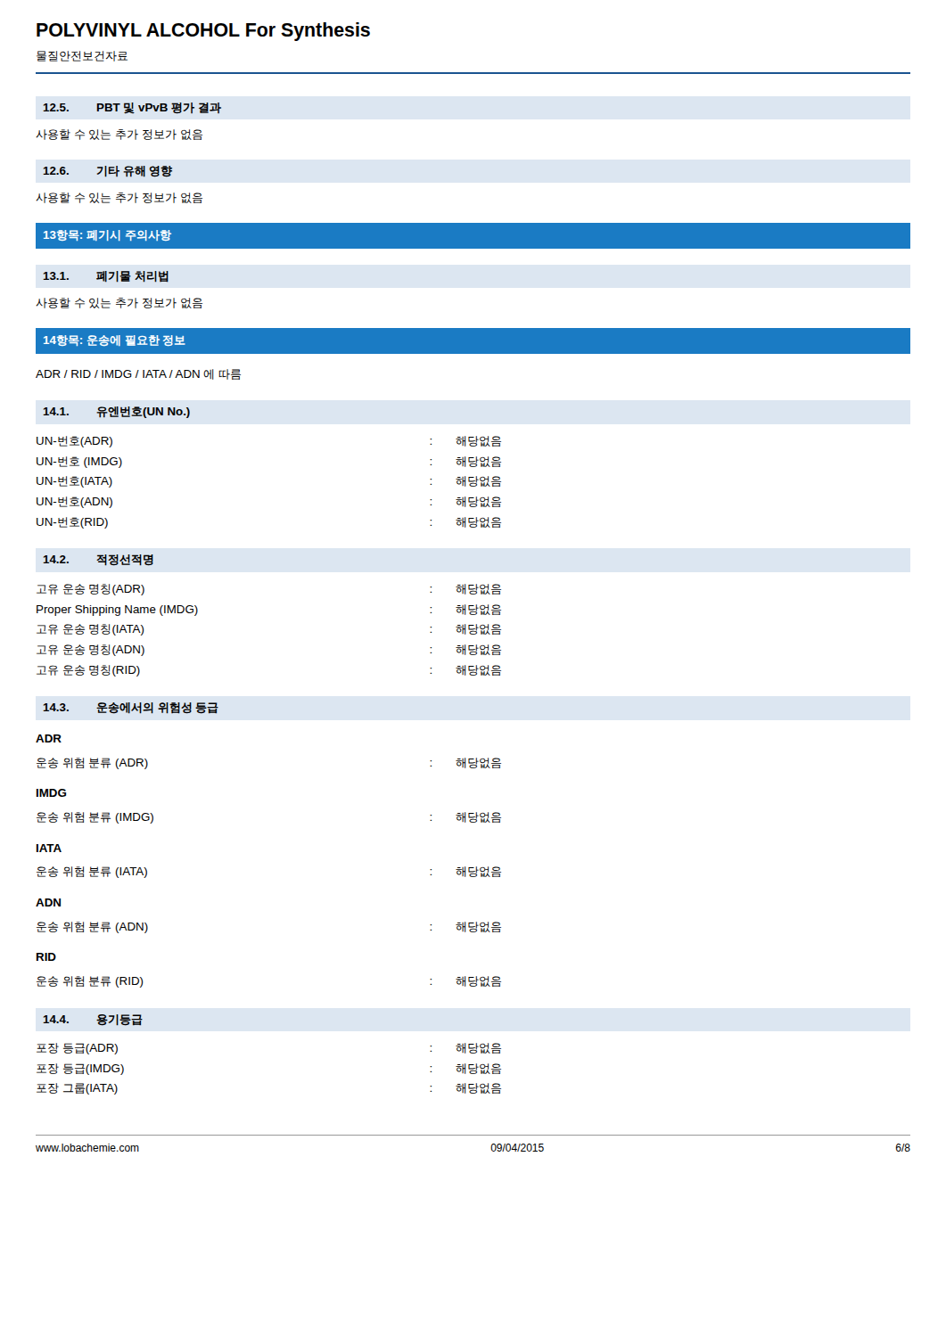POLYVINYL ALCOHOL For Synthesis
물질안전보건자료
12.5. PBT 및 vPvB 평가 결과
사용할 수 있는 추가 정보가 없음
12.6. 기타 유해 영향
사용할 수 있는 추가 정보가 없음
13항목: 폐기시 주의사항
13.1. 폐기물 처리법
사용할 수 있는 추가 정보가 없음
14항목: 운송에 필요한 정보
ADR / RID / IMDG / IATA / ADN 에 따름
14.1. 유엔번호(UN No.)
| UN-번호(ADR) | : | 해당없음 |
| UN-번호 (IMDG) | : | 해당없음 |
| UN-번호(IATA) | : | 해당없음 |
| UN-번호(ADN) | : | 해당없음 |
| UN-번호(RID) | : | 해당없음 |
14.2. 적정선적명
| 고유 운송 명칭(ADR) | : | 해당없음 |
| Proper Shipping Name (IMDG) | : | 해당없음 |
| 고유 운송 명칭(IATA) | : | 해당없음 |
| 고유 운송 명칭(ADN) | : | 해당없음 |
| 고유 운송 명칭(RID) | : | 해당없음 |
14.3. 운송에서의 위험성 등급
ADR
| 운송 위험 분류 (ADR) | : | 해당없음 |
IMDG
| 운송 위험 분류 (IMDG) | : | 해당없음 |
IATA
| 운송 위험 분류 (IATA) | : | 해당없음 |
ADN
| 운송 위험 분류 (ADN) | : | 해당없음 |
RID
| 운송 위험 분류 (RID) | : | 해당없음 |
14.4. 용기등급
| 포장 등급(ADR) | : | 해당없음 |
| 포장 등급(IMDG) | : | 해당없음 |
| 포장 그룹(IATA) | : | 해당없음 |
www.lobachemie.com 09/04/2015 6/8